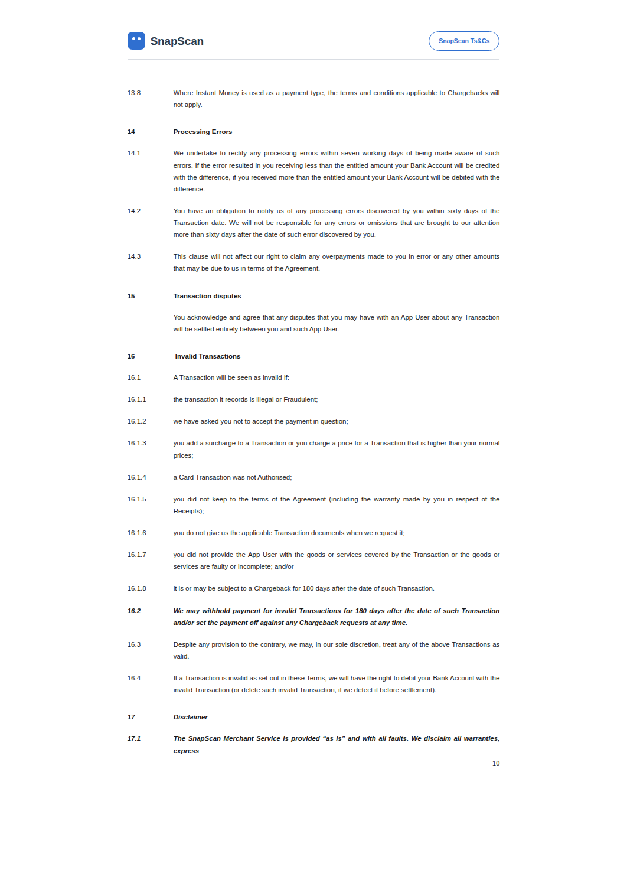SnapScan
SnapScan Ts&Cs
13.8
Where Instant Money is used as a payment type, the terms and conditions applicable to Chargebacks will not apply.
14 Processing Errors
14.1
We undertake to rectify any processing errors within seven working days of being made aware of such errors. If the error resulted in you receiving less than the entitled amount your Bank Account will be credited with the difference, if you received more than the entitled amount your Bank Account will be debited with the difference.
14.2
You have an obligation to notify us of any processing errors discovered by you within sixty days of the Transaction date. We will not be responsible for any errors or omissions that are brought to our attention more than sixty days after the date of such error discovered by you.
14.3
This clause will not affect our right to claim any overpayments made to you in error or any other amounts that may be due to us in terms of the Agreement.
15 Transaction disputes
You acknowledge and agree that any disputes that you may have with an App User about any Transaction will be settled entirely between you and such App User.
16 Invalid Transactions
16.1
A Transaction will be seen as invalid if:
16.1.1
the transaction it records is illegal or Fraudulent;
16.1.2
we have asked you not to accept the payment in question;
16.1.3
you add a surcharge to a Transaction or you charge a price for a Transaction that is higher than your normal prices;
16.1.4
a Card Transaction was not Authorised;
16.1.5
you did not keep to the terms of the Agreement (including the warranty made by you in respect of the Receipts);
16.1.6
you do not give us the applicable Transaction documents when we request it;
16.1.7
you did not provide the App User with the goods or services covered by the Transaction or the goods or services are faulty or incomplete; and/or
16.1.8
it is or may be subject to a Chargeback for 180 days after the date of such Transaction.
16.2
We may withhold payment for invalid Transactions for 180 days after the date of such Transaction and/or set the payment off against any Chargeback requests at any time.
16.3
Despite any provision to the contrary, we may, in our sole discretion, treat any of the above Transactions as valid.
16.4
If a Transaction is invalid as set out in these Terms, we will have the right to debit your Bank Account with the invalid Transaction (or delete such invalid Transaction, if we detect it before settlement).
17 Disclaimer
17.1
The SnapScan Merchant Service is provided “as is” and with all faults. We disclaim all warranties, express
10